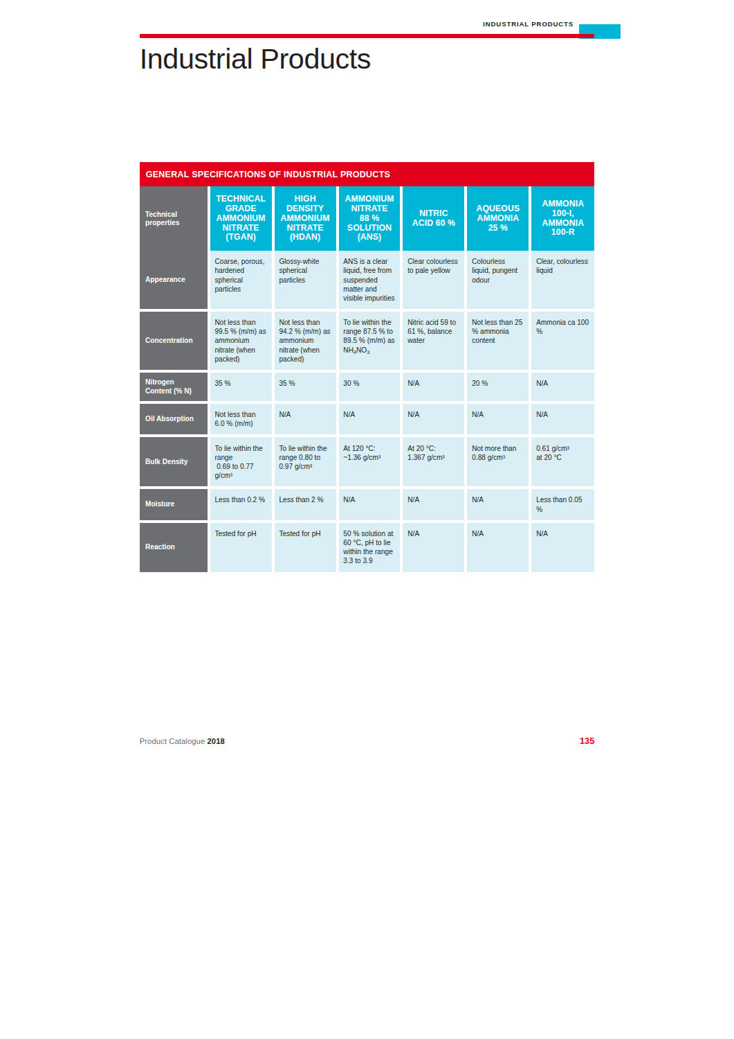Industrial Products
Industrial Products
General specifications of industrial products
| Technical properties | Technical grade ammonium nitrate (TGAN) | High density ammonium nitrate (HDAN) | Ammonium nitrate 88 % solution (ANS) | Nitric acid 60 % | Aqueous ammonia 25 % | Ammonia 100-I, Ammonia 100-R |
| --- | --- | --- | --- | --- | --- | --- |
| Appearance | Coarse, porous, hardened spherical particles | Glossy-white spherical particles | ANS is a clear liquid, free from suspended matter and visible impurities | Clear colourless to pale yellow | Colourless liquid, pungent odour | Clear, colourless liquid |
| Concentration | Not less than 99.5 % (m/m) as ammonium nitrate (when packed) | Not less than 94.2 % (m/m) as ammonium nitrate (when packed) | To lie within the range 87.5 % to 89.5 % (m/m) as NH 4 NO 3 | Nitric acid 59 to 61 %, balance water | Not less than 25 % ammonia content | Ammonia ca 100 % |
| Nitrogen Content (% N) | 35 % | 35 % | 30 % | N/A | 20 % | N/A |
| Oil Absorption | Not less than 6.0 % (m/m) | N/A | N/A | N/A | N/A | N/A |
| Bulk Density | To lie within the range 0.69 to 0.77 g/cm³ | To lie within the range 0.80 to 0.97 g/cm³ | At 120 °C: ~1.36 g/cm³ | At 20 °C: 1.367 g/cm³ | Not more than 0.88 g/cm³ | 0.61 g/cm³ at 20 °C |
| Moisture | Less than 0.2 % | Less than 2 % | N/A | N/A | N/A | Less than 0.05 % |
| Reaction | Tested for pH | Tested for pH | 50 % solution at 60 °C, pH to lie within the range 3.3 to 3.9 | N/A | N/A | N/A |
Product Catalogue 2018
135